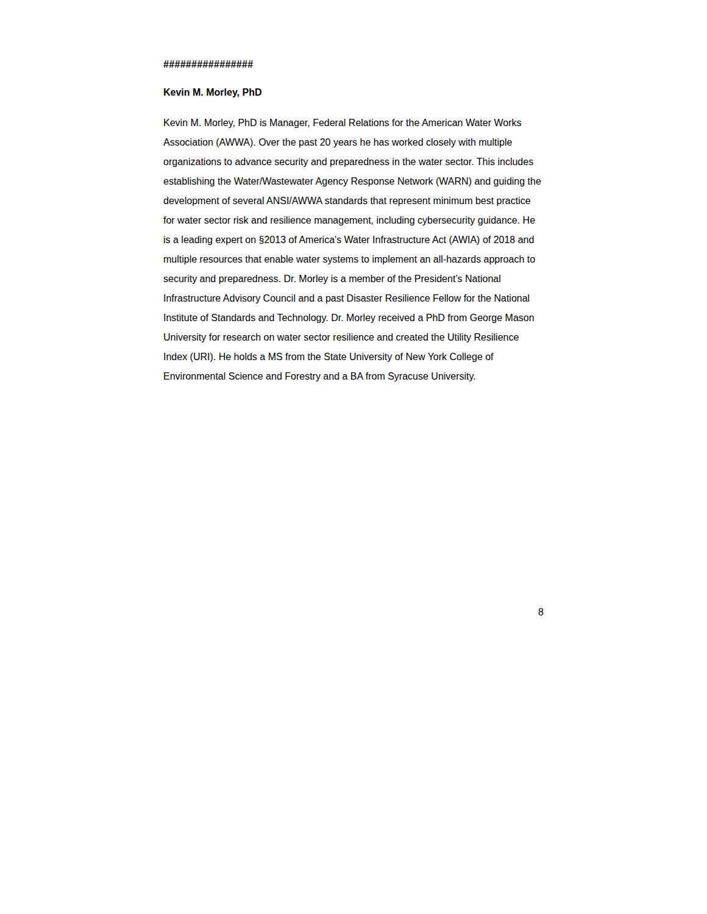################
Kevin M. Morley, PhD
Kevin M. Morley, PhD is Manager, Federal Relations for the American Water Works Association (AWWA). Over the past 20 years he has worked closely with multiple organizations to advance security and preparedness in the water sector. This includes establishing the Water/Wastewater Agency Response Network (WARN) and guiding the development of several ANSI/AWWA standards that represent minimum best practice for water sector risk and resilience management, including cybersecurity guidance. He is a leading expert on §2013 of America's Water Infrastructure Act (AWIA) of 2018 and multiple resources that enable water systems to implement an all-hazards approach to security and preparedness. Dr. Morley is a member of the President’s National Infrastructure Advisory Council and a past Disaster Resilience Fellow for the National Institute of Standards and Technology. Dr. Morley received a PhD from George Mason University for research on water sector resilience and created the Utility Resilience Index (URI). He holds a MS from the State University of New York College of Environmental Science and Forestry and a BA from Syracuse University.
8